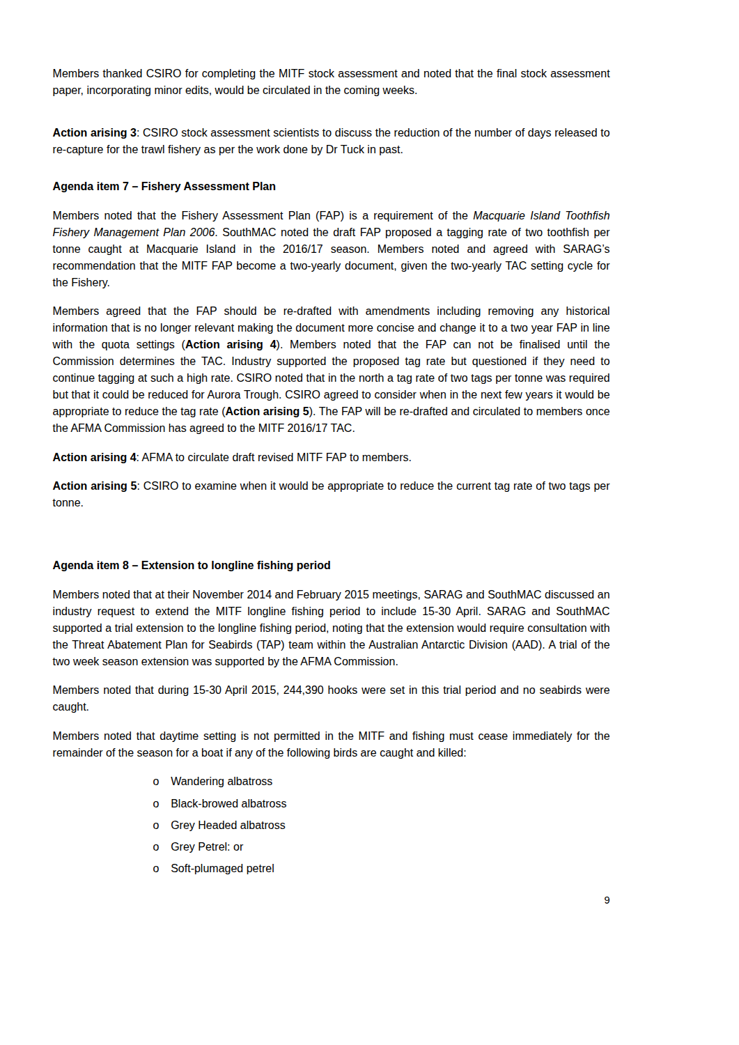Members thanked CSIRO for completing the MITF stock assessment and noted that the final stock assessment paper, incorporating minor edits, would be circulated in the coming weeks.
Action arising 3: CSIRO stock assessment scientists to discuss the reduction of the number of days released to re-capture for the trawl fishery as per the work done by Dr Tuck in past.
Agenda item 7 – Fishery Assessment Plan
Members noted that the Fishery Assessment Plan (FAP) is a requirement of the Macquarie Island Toothfish Fishery Management Plan 2006. SouthMAC noted the draft FAP proposed a tagging rate of two toothfish per tonne caught at Macquarie Island in the 2016/17 season. Members noted and agreed with SARAG’s recommendation that the MITF FAP become a two-yearly document, given the two-yearly TAC setting cycle for the Fishery.
Members agreed that the FAP should be re-drafted with amendments including removing any historical information that is no longer relevant making the document more concise and change it to a two year FAP in line with the quota settings (Action arising 4). Members noted that the FAP can not be finalised until the Commission determines the TAC. Industry supported the proposed tag rate but questioned if they need to continue tagging at such a high rate. CSIRO noted that in the north a tag rate of two tags per tonne was required but that it could be reduced for Aurora Trough. CSIRO agreed to consider when in the next few years it would be appropriate to reduce the tag rate (Action arising 5). The FAP will be re-drafted and circulated to members once the AFMA Commission has agreed to the MITF 2016/17 TAC.
Action arising 4: AFMA to circulate draft revised MITF FAP to members.
Action arising 5: CSIRO to examine when it would be appropriate to reduce the current tag rate of two tags per tonne.
Agenda item 8 – Extension to longline fishing period
Members noted that at their November 2014 and February 2015 meetings, SARAG and SouthMAC discussed an industry request to extend the MITF longline fishing period to include 15-30 April. SARAG and SouthMAC supported a trial extension to the longline fishing period, noting that the extension would require consultation with the Threat Abatement Plan for Seabirds (TAP) team within the Australian Antarctic Division (AAD). A trial of the two week season extension was supported by the AFMA Commission.
Members noted that during 15-30 April 2015, 244,390 hooks were set in this trial period and no seabirds were caught.
Members noted that daytime setting is not permitted in the MITF and fishing must cease immediately for the remainder of the season for a boat if any of the following birds are caught and killed:
Wandering albatross
Black-browed albatross
Grey Headed albatross
Grey Petrel: or
Soft-plumaged petrel
9